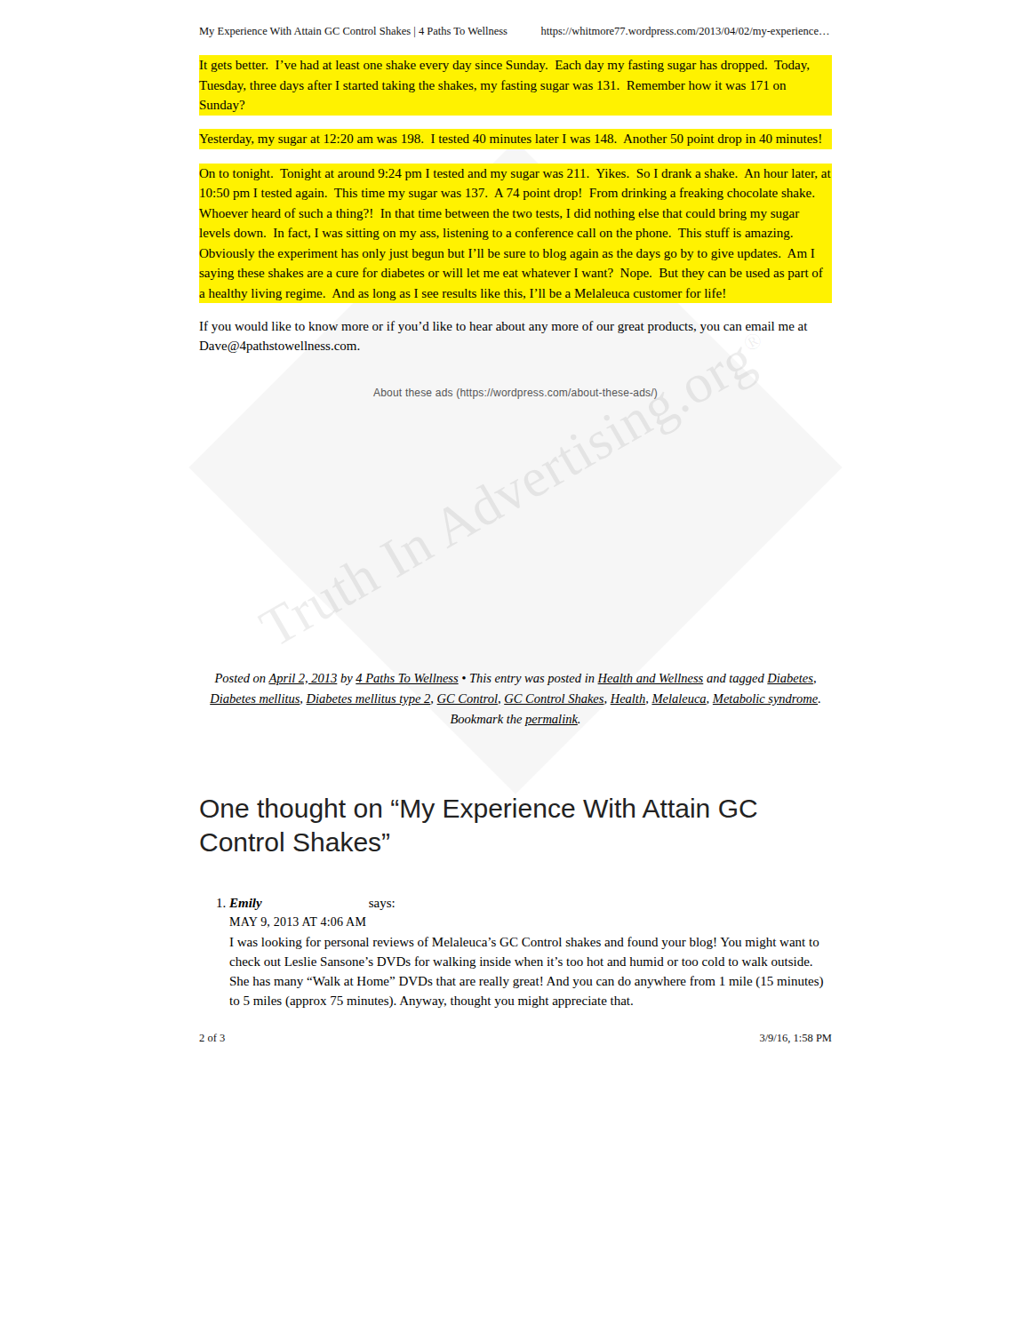Truth In Advertising.org®
My Experience With Attain GC Control Shakes | 4 Paths To Wellness
https://whitmore77.wordpress.com/2013/04/02/my-experience-with...
It gets better. I’ve had at least one shake every day since Sunday. Each day my fasting sugar has dropped. Today, Tuesday, three days after I started taking the shakes, my fasting sugar was 131. Remember how it was 171 on Sunday?
Yesterday, my sugar at 12:20 am was 198. I tested 40 minutes later I was 148. Another 50 point drop in 40 minutes!
On to tonight. Tonight at around 9:24 pm I tested and my sugar was 211. Yikes. So I drank a shake. An hour later, at 10:50 pm I tested again. This time my sugar was 137. A 74 point drop! From drinking a freaking chocolate shake. Whoever heard of such a thing?! In that time between the two tests, I did nothing else that could bring my sugar levels down. In fact, I was sitting on my ass, listening to a conference call on the phone. This stuff is amazing. Obviously the experiment has only just begun but I’ll be sure to blog again as the days go by to give updates. Am I saying these shakes are a cure for diabetes or will let me eat whatever I want? Nope. But they can be used as part of a healthy living regime. And as long as I see results like this, I’ll be a Melaleuca customer for life!
If you would like to know more or if you’d like to hear about any more of our great products, you can email me at Dave@4pathstowellness.com.
About these ads (https://wordpress.com/about-these-ads/)
Posted on April 2, 2013 by 4 Paths To Wellness • This entry was posted in Health and Wellness and tagged Diabetes, Diabetes mellitus, Diabetes mellitus type 2, GC Control, GC Control Shakes, Health, Melaleuca, Metabolic syndrome. Bookmark the permalink.
One thought on “My Experience With Attain GC Control Shakes”
Emily says:
MAY 9, 2013 AT 4:06 AM
I was looking for personal reviews of Melaleuca’s GC Control shakes and found your blog! You might want to check out Leslie Sansone’s DVDs for walking inside when it’s too hot and humid or too cold to walk outside. She has many “Walk at Home” DVDs that are really great! And you can do anywhere from 1 mile (15 minutes) to 5 miles (approx 75 minutes). Anyway, thought you might appreciate that.
2 of 3
3/9/16, 1:58 PM